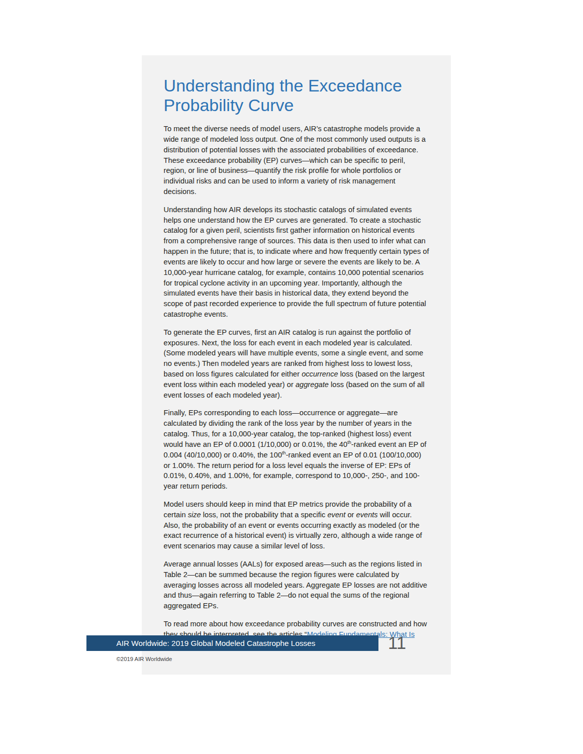Understanding the Exceedance Probability Curve
To meet the diverse needs of model users, AIR’s catastrophe models provide a wide range of modeled loss output. One of the most commonly used outputs is a distribution of potential losses with the associated probabilities of exceedance. These exceedance probability (EP) curves—which can be specific to peril, region, or line of business—quantify the risk profile for whole portfolios or individual risks and can be used to inform a variety of risk management decisions.
Understanding how AIR develops its stochastic catalogs of simulated events helps one understand how the EP curves are generated. To create a stochastic catalog for a given peril, scientists first gather information on historical events from a comprehensive range of sources. This data is then used to infer what can happen in the future; that is, to indicate where and how frequently certain types of events are likely to occur and how large or severe the events are likely to be. A 10,000-year hurricane catalog, for example, contains 10,000 potential scenarios for tropical cyclone activity in an upcoming year. Importantly, although the simulated events have their basis in historical data, they extend beyond the scope of past recorded experience to provide the full spectrum of future potential catastrophe events.
To generate the EP curves, first an AIR catalog is run against the portfolio of exposures. Next, the loss for each event in each modeled year is calculated. (Some modeled years will have multiple events, some a single event, and some no events.) Then modeled years are ranked from highest loss to lowest loss, based on loss figures calculated for either occurrence loss (based on the largest event loss within each modeled year) or aggregate loss (based on the sum of all event losses of each modeled year).
Finally, EPs corresponding to each loss—occurrence or aggregate—are calculated by dividing the rank of the loss year by the number of years in the catalog. Thus, for a 10,000-year catalog, the top-ranked (highest loss) event would have an EP of 0.0001 (1/10,000) or 0.01%, the 40th-ranked event an EP of 0.004 (40/10,000) or 0.40%, the 100th-ranked event an EP of 0.01 (100/10,000) or 1.00%. The return period for a loss level equals the inverse of EP: EPs of 0.01%, 0.40%, and 1.00%, for example, correspond to 10,000-, 250-, and 100-year return periods.
Model users should keep in mind that EP metrics provide the probability of a certain size loss, not the probability that a specific event or events will occur. Also, the probability of an event or events occurring exactly as modeled (or the exact recurrence of a historical event) is virtually zero, although a wide range of event scenarios may cause a similar level of loss.
Average annual losses (AALs) for exposed areas—such as the regions listed in Table 2—can be summed because the region figures were calculated by averaging losses across all modeled years. Aggregate EP losses are not additive and thus—again referring to Table 2—do not equal the sums of the regional aggregated EPs.
To read more about how exceedance probability curves are constructed and how they should be interpreted, see the articles “Modeling Fundamentals: What Is AAL?” and “Modeling Fundamentals: Combining Loss Metrics.”
AIR Worldwide: 2019 Global Modeled Catastrophe Losses
11
©2019 AIR Worldwide